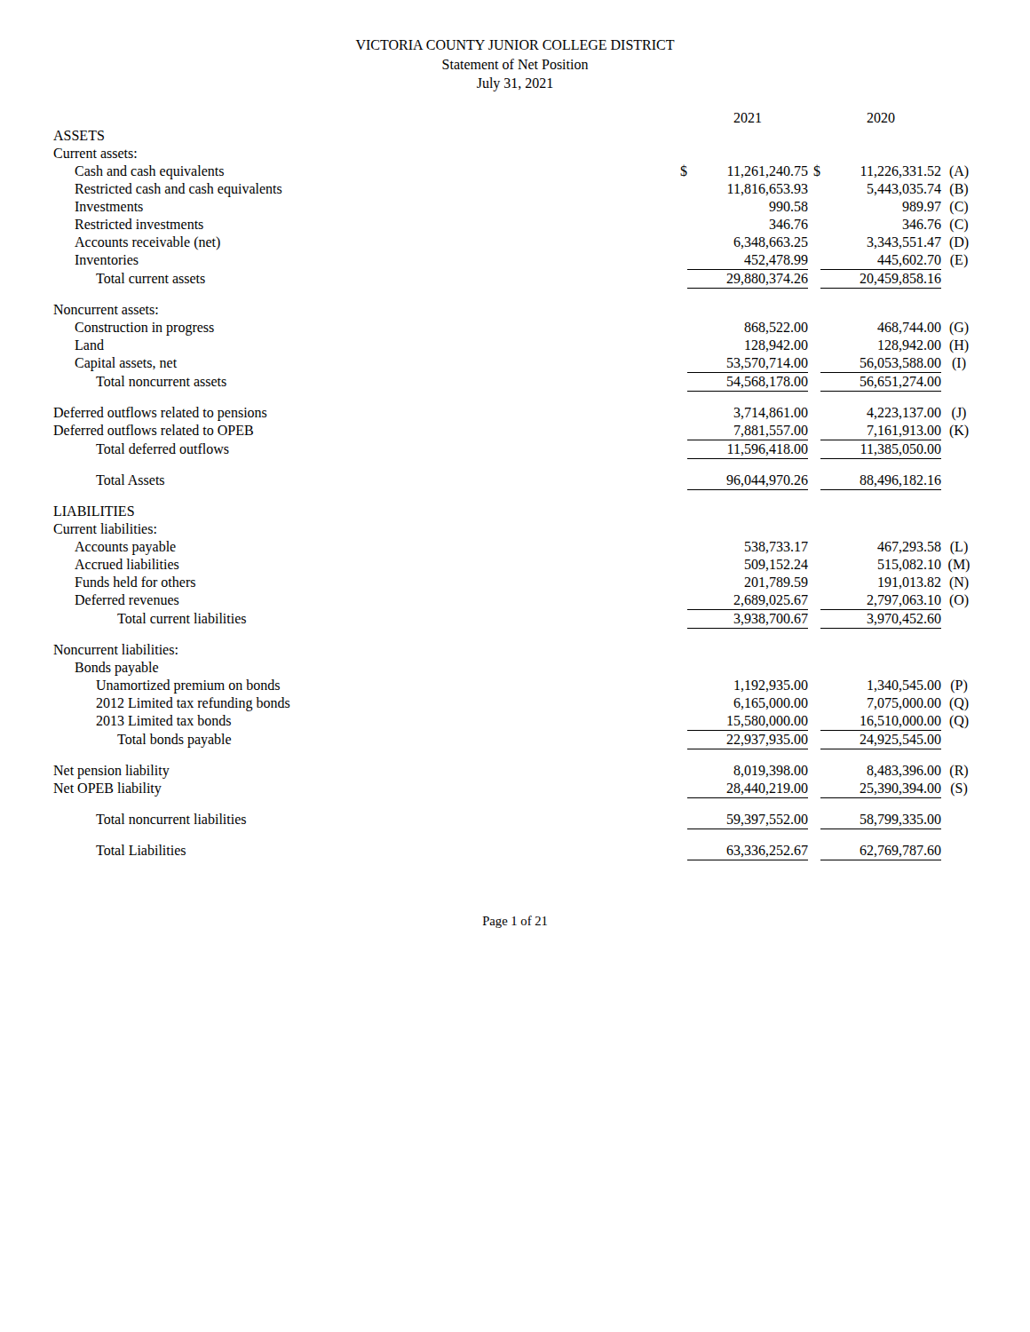VICTORIA COUNTY JUNIOR COLLEGE DISTRICT
Statement of Net Position
July 31, 2021
| | | 2021 | | 2020 | |
| ASSETS | | | | | |
| Current assets: | | | | | |
| Cash and cash equivalents | $ | 11,261,240.75 | $ | 11,226,331.52 | (A) |
| Restricted cash and cash equivalents | | 11,816,653.93 | | 5,443,035.74 | (B) |
| Investments | | 990.58 | | 989.97 | (C) |
| Restricted investments | | 346.76 | | 346.76 | (C) |
| Accounts receivable (net) | | 6,348,663.25 | | 3,343,551.47 | (D) |
| Inventories | | 452,478.99 | | 445,602.70 | (E) |
| Total current assets | | 29,880,374.26 | | 20,459,858.16 | |
| Noncurrent assets: | | | | | |
| Construction in progress | | 868,522.00 | | 468,744.00 | (G) |
| Land | | 128,942.00 | | 128,942.00 | (H) |
| Capital assets, net | | 53,570,714.00 | | 56,053,588.00 | (I) |
| Total noncurrent assets | | 54,568,178.00 | | 56,651,274.00 | |
| Deferred outflows related to pensions | | 3,714,861.00 | | 4,223,137.00 | (J) |
| Deferred outflows related to OPEB | | 7,881,557.00 | | 7,161,913.00 | (K) |
| Total deferred outflows | | 11,596,418.00 | | 11,385,050.00 | |
| Total Assets | | 96,044,970.26 | | 88,496,182.16 | |
| LIABILITIES | | | | | |
| Current liabilities: | | | | | |
| Accounts payable | | 538,733.17 | | 467,293.58 | (L) |
| Accrued liabilities | | 509,152.24 | | 515,082.10 | (M) |
| Funds held for others | | 201,789.59 | | 191,013.82 | (N) |
| Deferred revenues | | 2,689,025.67 | | 2,797,063.10 | (O) |
| Total current liabilities | | 3,938,700.67 | | 3,970,452.60 | |
| Noncurrent liabilities: | | | | | |
| Bonds payable | | | | | |
| Unamortized premium on bonds | | 1,192,935.00 | | 1,340,545.00 | (P) |
| 2012 Limited tax refunding bonds | | 6,165,000.00 | | 7,075,000.00 | (Q) |
| 2013 Limited tax bonds | | 15,580,000.00 | | 16,510,000.00 | (Q) |
| Total bonds payable | | 22,937,935.00 | | 24,925,545.00 | |
| Net pension liability | | 8,019,398.00 | | 8,483,396.00 | (R) |
| Net OPEB liability | | 28,440,219.00 | | 25,390,394.00 | (S) |
| Total noncurrent liabilities | | 59,397,552.00 | | 58,799,335.00 | |
| Total Liabilities | | 63,336,252.67 | | 62,769,787.60 | |
Page 1 of 21